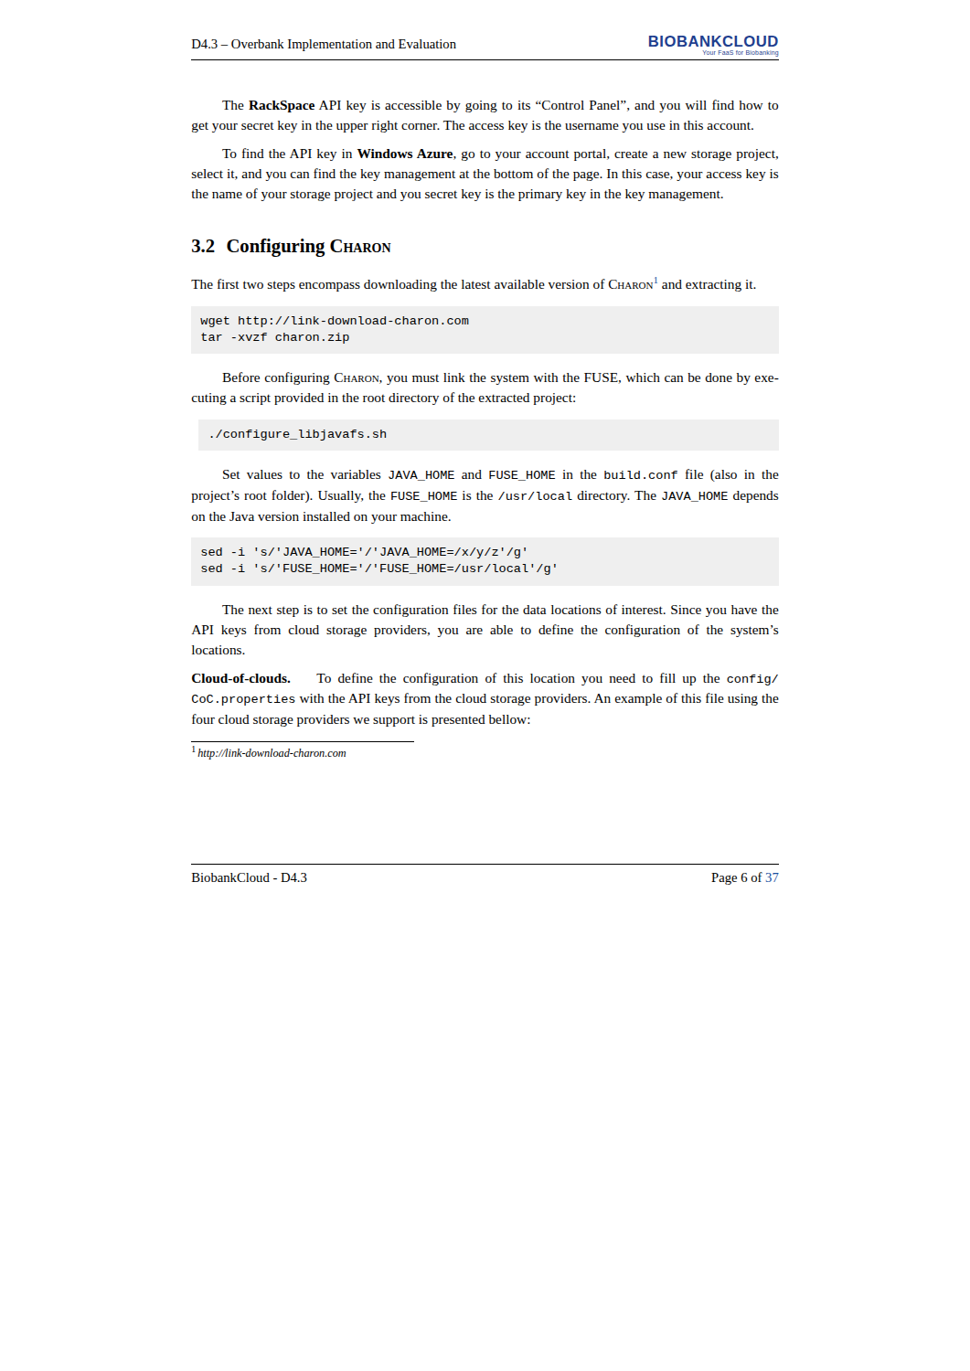D4.3 – Overbank Implementation and Evaluation
BIO BANK CLOUD
Your FaaS for Biobanking
The RackSpace API key is accessible by going to its “Control Panel”, and you will find how to get your secret key in the upper right corner. The access key is the username you use in this account.
To find the API key in Windows Azure, go to your account portal, create a new storage project, select it, and you can find the key management at the bottom of the page. In this case, your access key is the name of your storage project and you secret key is the primary key in the key management.
3.2 Configuring Charon
The first two steps encompass downloading the latest available version of Charon1 and extracting it.
wget http://link-download-charon.com tar -xvzf charon.zip
Before configuring Charon, you must link the system with the FUSE, which can be done by executing a script provided in the root directory of the extracted project:
./configure_libjavafs.sh
Set values to the variables JAVA_HOME and FUSE_HOME in the build.conf file (also in the project’s root folder). Usually, the FUSE_HOME is the /usr/local directory. The JAVA_HOME depends on the Java version installed on your machine.
sed -i 's/'JAVA_HOME='/'JAVA_HOME=/x/y/z'/g' sed -i 's/'FUSE_HOME='/'FUSE_HOME=/usr/local'/g'
The next step is to set the configuration files for the data locations of interest. Since you have the API keys from cloud storage providers, you are able to define the configuration of the system’s locations.
Cloud-of-clouds. To define the configuration of this location you need to fill up the config/ CoC.properties with the API keys from the cloud storage providers. An example of this file using the four cloud storage providers we support is presented bellow:
1http://link-download-charon.com
BiobankCloud - D4.3
Page 6 of 37